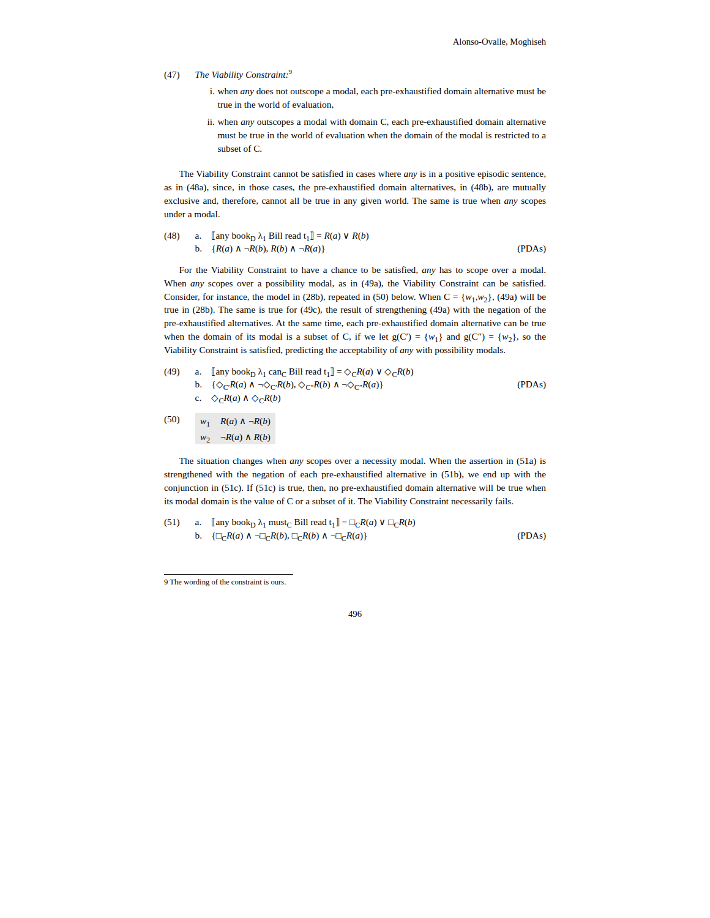Alonso-Ovalle, Moghiseh
(47)
The Viability Constraint:9
i. when any does not outscope a modal, each pre-exhaustified domain alternative must be true in the world of evaluation,
ii. when any outscopes a modal with domain C, each pre-exhaustified domain alternative must be true in the world of evaluation when the domain of the modal is restricted to a subset of C.
The Viability Constraint cannot be satisfied in cases where any is in a positive episodic sentence, as in (48a), since, in those cases, the pre-exhaustified domain alternatives, in (48b), are mutually exclusive and, therefore, cannot all be true in any given world. The same is true when any scopes under a modal.
(48)
a.
⟦any bookD λ1 Bill read t1⟧ = R(a) ∨ R(b)
b.
{R(a) ∧ ¬R(b), R(b) ∧ ¬R(a)}(PDAs)
For the Viability Constraint to have a chance to be satisfied, any has to scope over a modal. When any scopes over a possibility modal, as in (49a), the Viability Constraint can be satisfied. Consider, for instance, the model in (28b), repeated in (50) below. When C = {w 1,w 2}, (49a) will be true in (28b). The same is true for (49c), the result of strengthening (49a) with the negation of the pre-exhaustified alternatives. At the same time, each pre-exhaustified domain alternative can be true when the domain of its modal is a subset of C, if we let g(C′) = {w 1} and g(C″) = {w 2}, so the Viability Constraint is satisfied, predicting the acceptability of any with possibility modals.
(49)
a.
⟦any bookD λ1 canC Bill read t1⟧ = ◇CR(a) ∨ ◇CR(b)
b.
{◇C′R(a) ∧ ¬◇C′R(b), ◇C″R(b) ∧ ¬◇C″R(a)}(PDAs)
c.
◇CR(a) ∧ ◇CR(b)
(50)
| w 1 | R ( a ) ∧ ¬ R ( b ) |
| w 2 | ¬ R ( a ) ∧ R ( b ) |
The situation changes when any scopes over a necessity modal. When the assertion in (51a) is strengthened with the negation of each pre-exhaustified alternative in (51b), we end up with the conjunction in (51c). If (51c) is true, then, no pre-exhaustified domain alternative will be true when its modal domain is the value of C or a subset of it. The Viability Constraint necessarily fails.
(51)
a.
⟦any bookD λ1 mustC Bill read t1⟧ = □CR(a) ∨ □CR(b)
b.
{□CR(a) ∧ ¬□CR(b), □CR(b) ∧ ¬□CR(a)}(PDAs)
9 The wording of the constraint is ours.
496